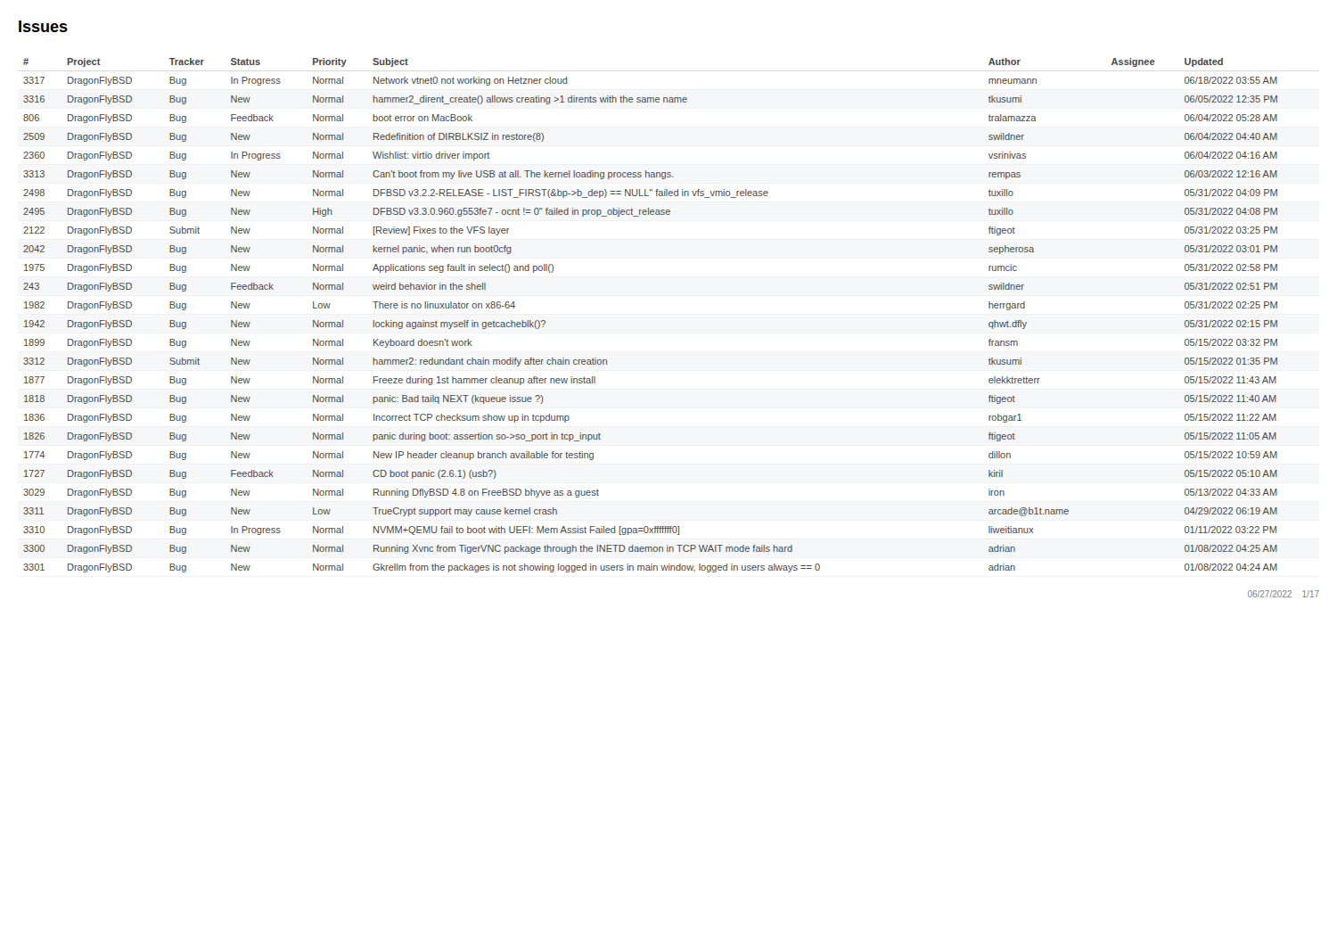Issues
| # | Project | Tracker | Status | Priority | Subject | Author | Assignee | Updated |
| --- | --- | --- | --- | --- | --- | --- | --- | --- |
| 3317 | DragonFlyBSD | Bug | In Progress | Normal | Network vtnet0 not working on Hetzner cloud | mneumann | | 06/18/2022 03:55 AM |
| 3316 | DragonFlyBSD | Bug | New | Normal | hammer2_dirent_create() allows creating >1 dirents with the same name | tkusumi | | 06/05/2022 12:35 PM |
| 806 | DragonFlyBSD | Bug | Feedback | Normal | boot error on MacBook | tralamazza | | 06/04/2022 05:28 AM |
| 2509 | DragonFlyBSD | Bug | New | Normal | Redefinition of DIRBLKSIZ in restore(8) | swildner | | 06/04/2022 04:40 AM |
| 2360 | DragonFlyBSD | Bug | In Progress | Normal | Wishlist: virtio driver import | vsrinivas | | 06/04/2022 04:16 AM |
| 3313 | DragonFlyBSD | Bug | New | Normal | Can't boot from my live USB at all. The kernel loading process hangs. | rempas | | 06/03/2022 12:16 AM |
| 2498 | DragonFlyBSD | Bug | New | Normal | DFBSD v3.2.2-RELEASE - LIST_FIRST(&bp->b_dep) == NULL" failed in vfs_vmio_release | tuxillo | | 05/31/2022 04:09 PM |
| 2495 | DragonFlyBSD | Bug | New | High | DFBSD v3.3.0.960.g553fe7 - ocnt != 0" failed in prop_object_release | tuxillo | | 05/31/2022 04:08 PM |
| 2122 | DragonFlyBSD | Submit | New | Normal | [Review] Fixes to the VFS layer | ftigeot | | 05/31/2022 03:25 PM |
| 2042 | DragonFlyBSD | Bug | New | Normal | kernel panic, when run boot0cfg | sepherosa | | 05/31/2022 03:01 PM |
| 1975 | DragonFlyBSD | Bug | New | Normal | Applications seg fault in select() and poll() | rumcic | | 05/31/2022 02:58 PM |
| 243 | DragonFlyBSD | Bug | Feedback | Normal | weird behavior in the shell | swildner | | 05/31/2022 02:51 PM |
| 1982 | DragonFlyBSD | Bug | New | Low | There is no linuxulator on x86-64 | herrgard | | 05/31/2022 02:25 PM |
| 1942 | DragonFlyBSD | Bug | New | Normal | locking against myself in getcacheblk()? | qhwt.dfly | | 05/31/2022 02:15 PM |
| 1899 | DragonFlyBSD | Bug | New | Normal | Keyboard doesn't work | fransm | | 05/15/2022 03:32 PM |
| 3312 | DragonFlyBSD | Submit | New | Normal | hammer2: redundant chain modify after chain creation | tkusumi | | 05/15/2022 01:35 PM |
| 1877 | DragonFlyBSD | Bug | New | Normal | Freeze during 1st hammer cleanup after new install | elekktretterr | | 05/15/2022 11:43 AM |
| 1818 | DragonFlyBSD | Bug | New | Normal | panic: Bad tailq NEXT (kqueue issue ?) | ftigeot | | 05/15/2022 11:40 AM |
| 1836 | DragonFlyBSD | Bug | New | Normal | Incorrect TCP checksum show up in tcpdump | robgar1 | | 05/15/2022 11:22 AM |
| 1826 | DragonFlyBSD | Bug | New | Normal | panic during boot: assertion so->so_port in tcp_input | ftigeot | | 05/15/2022 11:05 AM |
| 1774 | DragonFlyBSD | Bug | New | Normal | New IP header cleanup branch available for testing | dillon | | 05/15/2022 10:59 AM |
| 1727 | DragonFlyBSD | Bug | Feedback | Normal | CD boot panic (2.6.1) (usb?) | kiril | | 05/15/2022 05:10 AM |
| 3029 | DragonFlyBSD | Bug | New | Normal | Running DflyBSD 4.8 on FreeBSD bhyve as a guest | iron | | 05/13/2022 04:33 AM |
| 3311 | DragonFlyBSD | Bug | New | Low | TrueCrypt support may cause kernel crash | arcade@b1t.name | | 04/29/2022 06:19 AM |
| 3310 | DragonFlyBSD | Bug | In Progress | Normal | NVMM+QEMU fail to boot with UEFI: Mem Assist Failed [gpa=0xfffffff0] | liweitianux | | 01/11/2022 03:22 PM |
| 3300 | DragonFlyBSD | Bug | New | Normal | Running Xvnc from TigerVNC package through the INETD daemon in TCP WAIT mode fails hard | adrian | | 01/08/2022 04:25 AM |
| 3301 | DragonFlyBSD | Bug | New | Normal | Gkrellm from the packages is not showing logged in users in main window, logged in users always == 0 | adrian | | 01/08/2022 04:24 AM |
06/27/2022 1/17